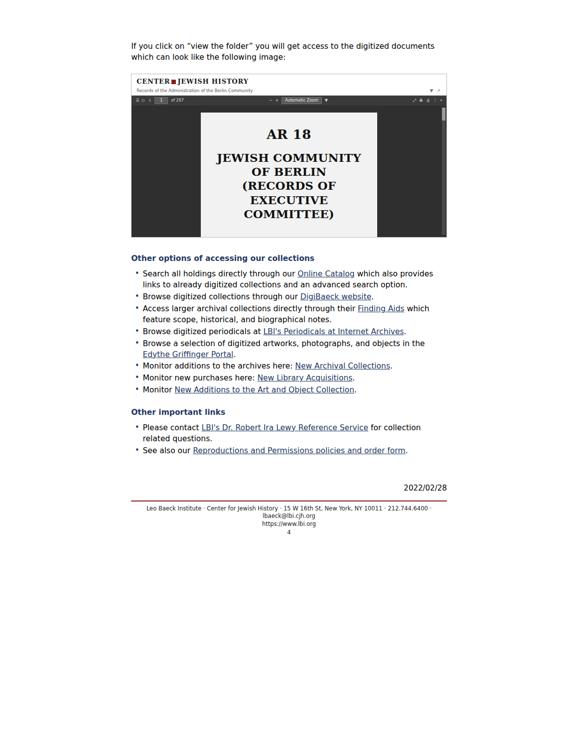If you click on “view the folder” you will get access to the digitized documents which can look like the following image:
CENTER JEWISH HISTORY
Records of the Administration of the Berlin Community ▼ ↗
☰ ▷ ⇩ 1 of 267
− + Automatic Zoom ▼
⤢ 🖶 🖨 ⋮ »
AR 18
JEWISH COMMUNITY
OF BERLIN
(RECORDS OF
EXECUTIVE COMMITTEE)
Other options of accessing our collections
Search all holdings directly through our Online Catalog which also provides links to already digitized collections and an advanced search option.
Browse digitized collections through our DigiBaeck website.
Access larger archival collections directly through their Finding Aids which feature scope, historical, and biographical notes.
Browse digitized periodicals at LBI's Periodicals at Internet Archives.
Browse a selection of digitized artworks, photographs, and objects in the Edythe Griffinger Portal.
Monitor additions to the archives here: New Archival Collections.
Monitor new purchases here: New Library Acquisitions.
Monitor New Additions to the Art and Object Collection.
Other important links
Please contact LBI's Dr. Robert Ira Lewy Reference Service for collection related questions.
See also our Reproductions and Permissions policies and order form.
2022/02/28
Leo Baeck Institute · Center for Jewish History · 15 W 16th St, New York, NY 10011 · 212.744.6400 · lbaeck@lbi.cjh.org
https://www.lbi.org
4